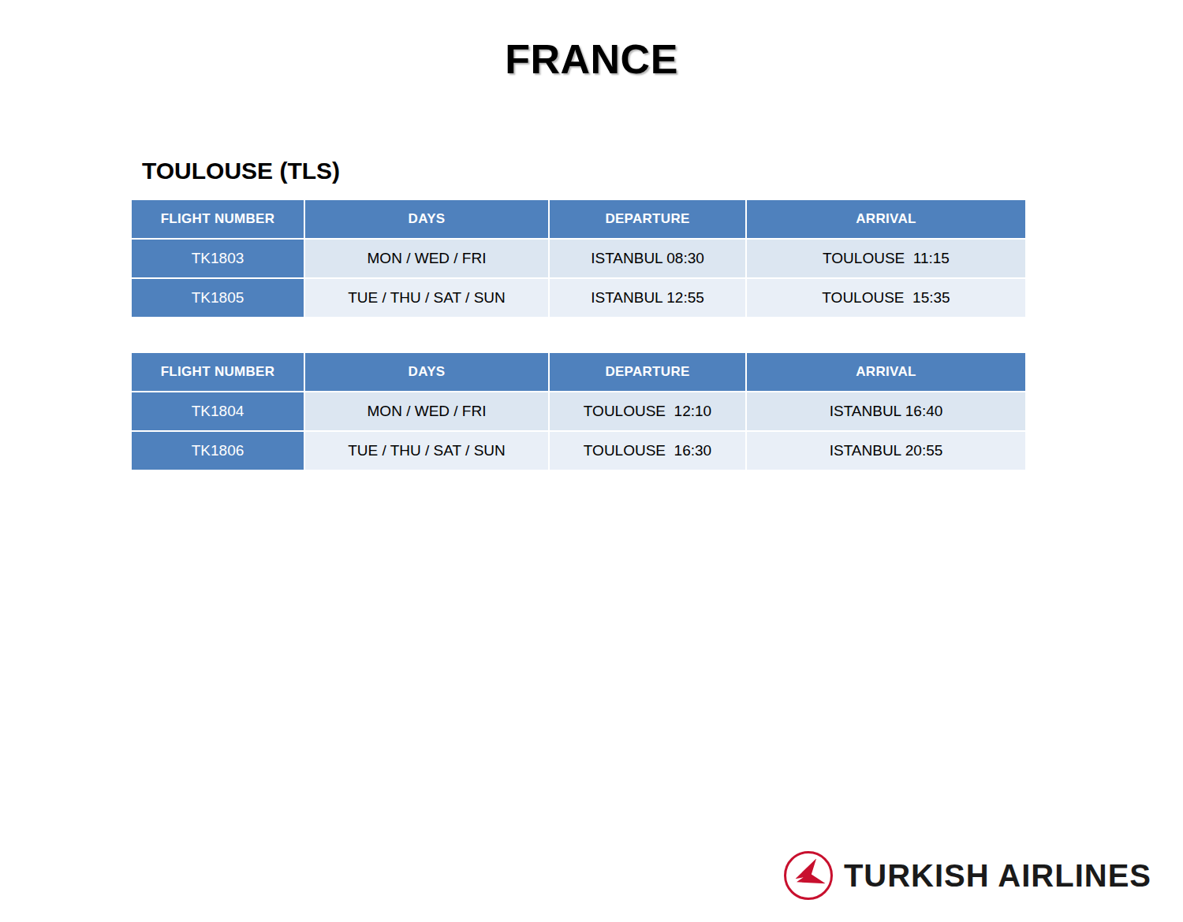FRANCE
TOULOUSE (TLS)
| FLIGHT NUMBER | DAYS | DEPARTURE | ARRIVAL |
| --- | --- | --- | --- |
| TK1803 | MON / WED / FRI | ISTANBUL 08:30 | TOULOUSE 11:15 |
| TK1805 | TUE / THU / SAT / SUN | ISTANBUL 12:55 | TOULOUSE 15:35 |
| FLIGHT NUMBER | DAYS | DEPARTURE | ARRIVAL |
| --- | --- | --- | --- |
| TK1804 | MON / WED / FRI | TOULOUSE 12:10 | ISTANBUL 16:40 |
| TK1806 | TUE / THU / SAT / SUN | TOULOUSE 16:30 | ISTANBUL 20:55 |
TURKISH AIRLINES